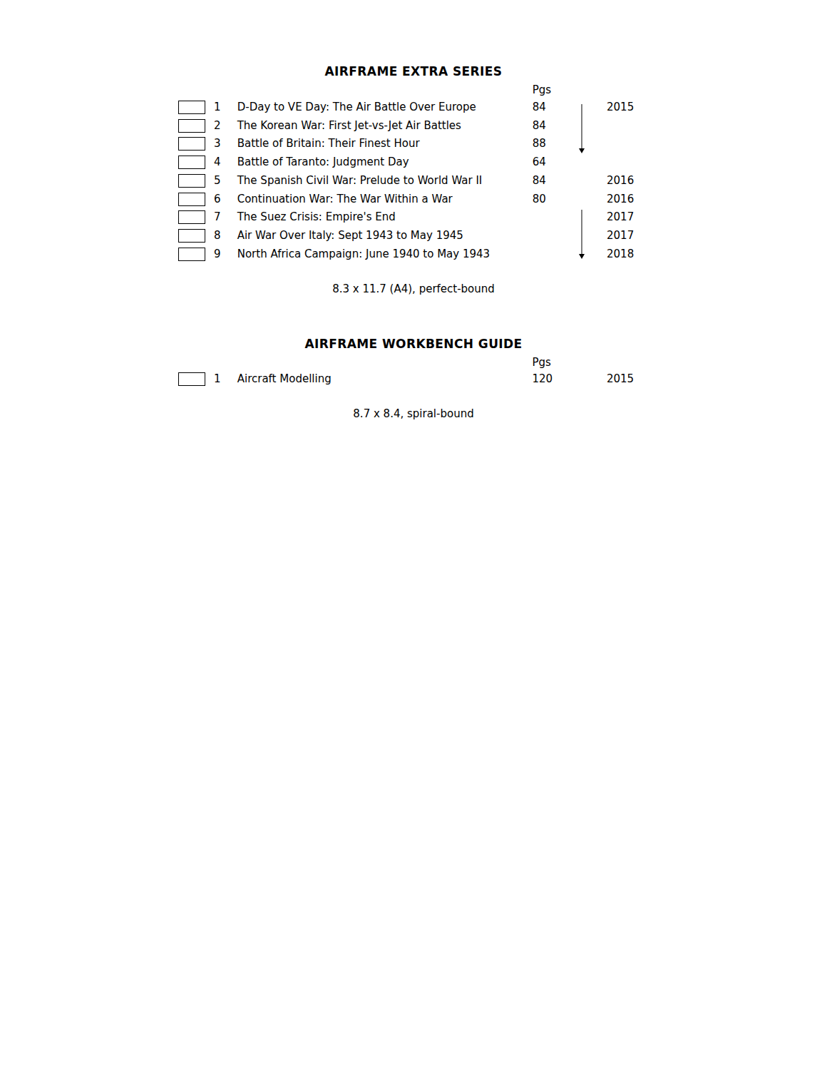AIRFRAME EXTRA SERIES
| | | | Pgs | | |
| | 1 | D-Day to VE Day: The Air Battle Over Europe | 84 | | 2015 |
| | 2 | The Korean War: First Jet-vs-Jet Air Battles | 84 | | |
| | 3 | Battle of Britain: Their Finest Hour | 88 | | |
| | 4 | Battle of Taranto: Judgment Day | 64 | | |
| | 5 | The Spanish Civil War: Prelude to World War II | 84 | | 2016 |
| | 6 | Continuation War: The War Within a War | 80 | | 2016 |
| | 7 | The Suez Crisis: Empire's End | | | 2017 |
| | 8 | Air War Over Italy: Sept 1943 to May 1945 | | | 2017 |
| | 9 | North Africa Campaign: June 1940 to May 1943 | | | 2018 |
8.3 x 11.7 (A4), perfect-bound
AIRFRAME WORKBENCH GUIDE
| | | | Pgs | | |
| | 1 | Aircraft Modelling | 120 | | 2015 |
8.7 x 8.4, spiral-bound